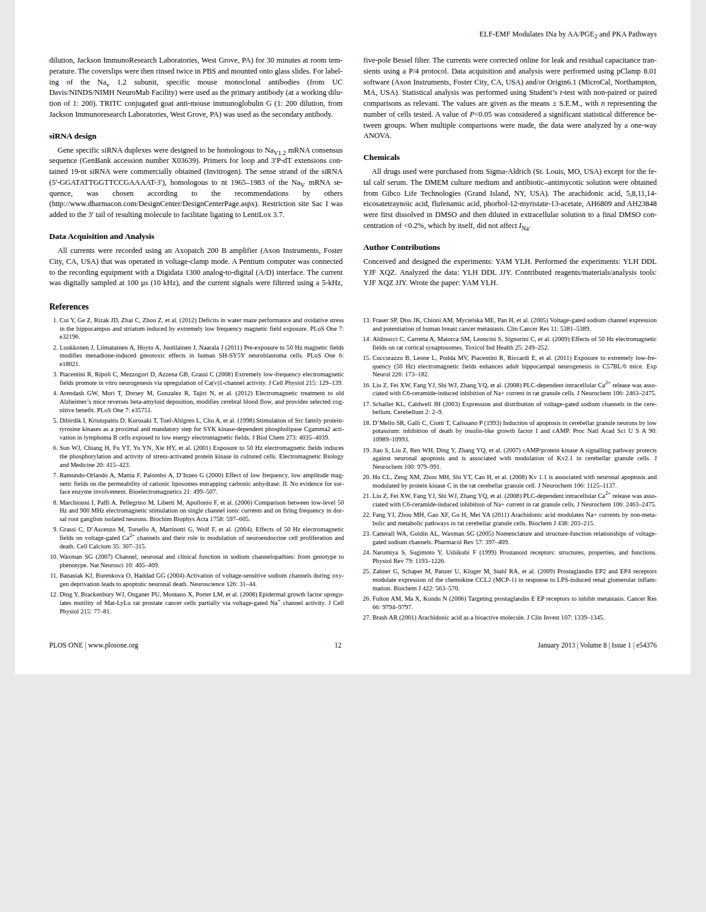ELF-EMF Modulates INa by AA/PGE2 and PKA Pathways
dilution, Jackson ImmunoResearch Laboratories, West Grove, PA) for 30 minutes at room temperature. The coverslips were then rinsed twice in PBS and mounted onto glass slides. For labeling of the Nav 1.2 subunit, specific mouse monoclonal antibodies (from UC Davis/NINDS/NIMH NeuroMab Facility) were used as the primary antibody (at a working dilution of 1: 200). TRITC conjugated goat anti-mouse immunoglobulin G (1: 200 dilution, from Jackson Immunoresearch Laboratories, West Grove, PA) was used as the secondary antibody.
siRNA design
Gene specific siRNA duplexes were designed to be homologous to NaV1.2 mRNA consensus sequence (GenBank accession number X03639). Primers for loop and 3′P-dT extensions contained 19-nt siRNA were commercially obtained (Invitrogen). The sense strand of the siRNA (5′-GGATATTGGTTCCGAAAAT-3′), homologous to nt 1965–1983 of the NaV mRNA sequence, was chosen according to the recommendations by others (http://www.dharmacon.com/DesignCenter/DesignCenterPage.aspx). Restriction site Sac I was added to the 3′ tail of resulting molecule to facilitate ligating to LentiLox 3.7.
Data Acquisition and Analysis
All currents were recorded using an Axopatch 200 B amplifier (Axon Instruments, Foster City, CA, USA) that was operated in voltage-clamp mode. A Pentium computer was connected to the recording equipment with a Digidata 1300 analog-to-digital (A/D) interface. The current was digitally sampled at 100 µs (10 kHz), and the current signals were filtered using a 5-kHz, five-pole Bessel filter. The currents were corrected online for leak and residual capacitance transients using a P/4 protocol. Data acquisition and analysis were performed using pClamp 8.01 software (Axon Instruments, Foster City, CA, USA) and/or Origin6.1 (MicroCal, Northampton, MA, USA). Statistical analysis was performed using Student’s t-test with non-paired or paired comparisons as relevant. The values are given as the means ± S.E.M., with n representing the number of cells tested. A value of P<0.05 was considered a significant statistical difference between groups. When multiple comparisons were made, the data were analyzed by a one-way ANOVA.
Chemicals
All drugs used were purchased from Sigma-Aldrich (St. Louis, MO, USA) except for the fetal calf serum. The DMEM culture medium and antibiotic–antimycotic solution were obtained from Gibco Life Technologies (Grand Island, NY, USA). The arachidonic acid, 5,8,11,14-eicosatetraynoic acid, flufenamic acid, phorbol-12-myristate-13-acetate, AH6809 and AH23848 were first dissolved in DMSO and then diluted in extracellular solution to a final DMSO concentration of <0.2%, which by itself, did not affect INa.
Author Contributions
Conceived and designed the experiments: YAM YLH. Performed the experiments: YLH DDL YJF XQZ. Analyzed the data: YLH DDL JJY. Contributed reagents/materials/analysis tools: YJF XQZ JJY. Wrote the paper: YAM YLH.
References
Cui Y, Ge Z, Rizak JD, Zhai C, Zhou Z, et al. (2012) Deficits in water maze performance and oxidative stress in the hippocampus and striatum induced by extremely low frequency magnetic field exposure. PLoS One 7: e32196.
Luukkonen J, Liimatainen A, Hoyto A, Juutilainen J, Naarala J (2011) Pre-exposure to 50 Hz magnetic fields modifies menadione-induced genotoxic effects in human SH-SY5Y neuroblastoma cells. PLoS One 6: e18021.
Piacentini R, Ripoli C, Mezzogori D, Azzena GB, Grassi C (2008) Extremely low-frequency electromagnetic fields promote in vitro neurogenesis via upregulation of Ca(v)1-channel activity. J Cell Physiol 215: 129–139.
Arendash GW, Mori T, Dorsey M, Gonzalez R, Tajiri N, et al. (2012) Electromagnetic treatment to old Alzheimer’s mice reverses beta-amyloid deposition, modifies cerebral blood flow, and provides selected cognitive benefit. PLoS One 7: e35751.
Dibirdik I, Kristupaitis D, Kurosaki T, Tuel-Ahlgren L, Chu A, et al. (1998) Stimulation of Src family protein-tyrosine kinases as a proximal and mandatory step for SYK kinase-dependent phospholipase Cgamma2 activation in lymphoma B cells exposed to low energy electromagnetic fields. J Biol Chem 273: 4035–4039.
Sun WJ, Chiang H, Fu YT, Yu YN, Xie HY, et al. (2001) Exposure to 50 Hz electromagnetic fields induces the phosphorylation and activity of stress-activated protein kinase in cultured cells. Electromagnetic Biology and Medicine 20: 415–423.
Ramundo-Orlando A, Mattia F, Palombo A, D’Inzeo G (2000) Effect of low frequency, low amplitude magnetic fields on the permeability of cationic liposomes entrapping carbonic anhydrase: II. No evidence for surface enzyme involvement. Bioelectromagnetics 21: 499–507.
Marchionni I, Paffi A, Pellegrino M, Liberti M, Apollonio F, et al. (2006) Comparison between low-level 50 Hz and 900 MHz electromagnetic stimulation on single channel ionic currents and on firing frequency in dorsal root ganglion isolated neurons. Biochim Biophys Acta 1758: 597–605.
Grassi C, D’Ascenzo M, Torsello A, Martinotti G, Wolf F, et al. (2004). Effects of 50 Hz electromagnetic fields on voltage-gated Ca2+ channels and their role in modulation of neuroendocrine cell proliferation and death. Cell Calcium 35: 307–315.
Waxman SG (2007) Channel, neuronal and clinical function in sodium channelopathies: from genotype to phenotype. Nat Neurosci 10: 405–409.
Banasiak KJ, Burenkova O, Haddad GG (2004) Activation of voltage-sensitive sodium channels during oxygen deprivation leads to apoptotic neuronal death. Neuroscience 126: 31–44.
Ding Y, Brackenbury WJ, Onganer PU, Montano X, Porter LM, et al. (2008) Epidermal growth factor upregulates motility of Mat-LyLu rat prostate cancer cells partially via voltage-gated Na+ channel activity. J Cell Physiol 215: 77–81.
Fraser SP, Diss JK, Chioni AM, Mycielska ME, Pan H, et al. (2005) Voltage-gated sodium channel expression and potentiation of human breast cancer metastasis. Clin Cancer Res 11: 5381–5389.
Aldinucci C, Carretta A, Maiorca SM, Leoncini S, Signorini C, et al. (2009) Effects of 50 Hz electromagnetic fields on rat cortical synaptosomes. Toxicol Ind Health 25: 249–252.
Cuccurazzu B, Leone L, Podda MV, Piacentini R, Riccardi E, et al. (2011) Exposure to extremely low-frequency (50 Hz) electromagnetic fields enhances adult hippocampal neurogenesis in C57BL/6 mice. Exp Neurol 226: 173–182.
Liu Z, Fei XW, Fang YJ, Shi WJ, Zhang YQ, et al. (2008) PLC-dependent intracellular Ca2+ release was associated with C6-ceramide-induced inhibition of Na+ current in rat granule cells. J Neurochem 106: 2463–2475.
Schaller KL, Caldwell JH (2003) Expression and distribution of voltage-gated sodium channels in the cerebellum. Cerebellum 2: 2–9.
D’Mello SR, Galli C, Ciotti T, Calissano P (1993) Induction of apoptosis in cerebellar granule neurons by low potassium: inhibition of death by insulin-like growth factor I and cAMP. Proc Natl Acad Sci U S A 90: 10989–10993.
Jiao S, Liu Z, Ren WH, Ding Y, Zhang YQ, et al. (2007) cAMP/protein kinase A signalling pathway protects against neuronal apoptosis and is associated with modulation of Kv2.1 in cerebellar granule cells. J Neurochem 100: 979–991.
Hu CL, Zeng XM, Zhou MH, Shi YT, Cao H, et al. (2008) Kv 1.1 is associated with neuronal apoptosis and modulated by protein kinase C in the rat cerebellar granule cell. J Neurochem 106: 1125–1137.
Liu Z, Fei XW, Fang YJ, Shi WJ, Zhang YQ, et al. (2008) PLC-dependent intracellular Ca2+ release was associated with C6-ceramide-induced inhibition of Na+ current in rat granule cells. J Neurochem 106: 2463–2475.
Fang YJ, Zhou MH, Gao XF, Gu H, Mei YA (2011) Arachidonic acid modulates Na+ currents by non-metabolic and metabolic pathways in rat cerebellar granule cells. Biochem J 438: 203–215.
Catterall WA, Goldin AL, Waxman SG (2005) Nomenclature and structure-function relationships of voltage-gated sodium channels. Pharmacol Rev 57: 397–409.
Narumiya S, Sugimoto Y, Ushikubi F (1999) Prostanoid receptors: structures, properties, and functions. Physiol Rev 79: 1193–1226.
Zahner G, Schaper M, Panzer U, Kluger M, Stahl RA, et al. (2009) Prostaglandin EP2 and EP4 receptors modulate expression of the chemokine CCL2 (MCP-1) in response to LPS-induced renal glomerular inflammation. Biochem J 422: 563–570.
Fulton AM, Ma X, Kundu N (2006) Targeting prostaglandin E EP receptors to inhibit metastasis. Cancer Res 66: 9794–9797.
Brash AR (2001) Arachidonic acid as a bioactive molecule. J Clin Invest 107: 1339–1345.
PLOS ONE | www.plosone.org
12
January 2013 | Volume 8 | Issue 1 | e54376